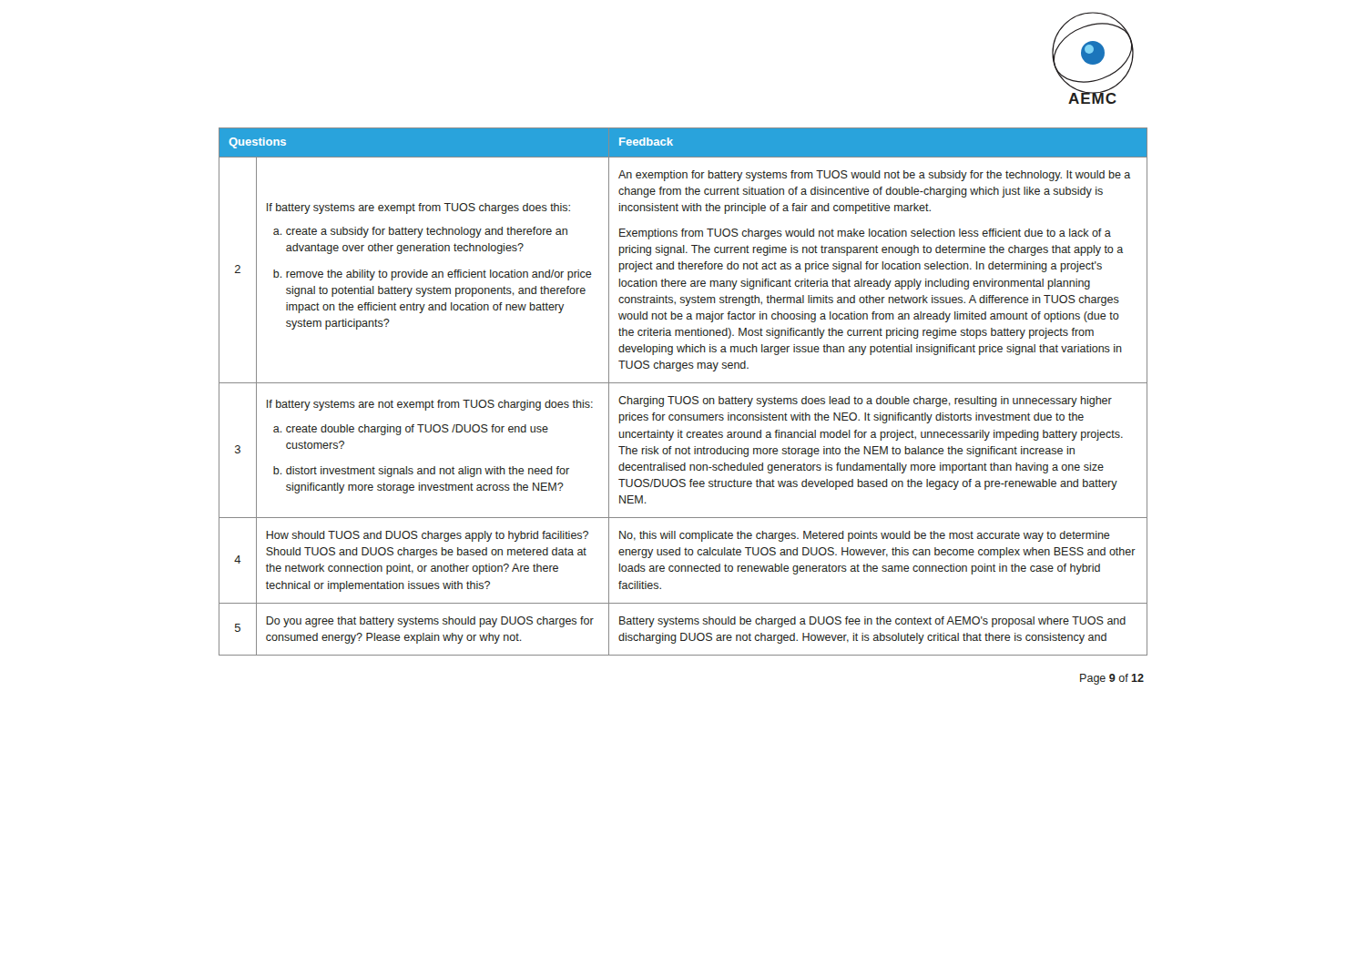AEMC
| Questions | Feedback |
| --- | --- |
| 2 | If battery systems are exempt from TUOS charges does this: create a subsidy for battery technology and therefore an advantage over other generation technologies? remove the ability to provide an efficient location and/or price signal to potential battery system proponents, and therefore impact on the efficient entry and location of new battery system participants? | An exemption for battery systems from TUOS would not be a subsidy for the technology. It would be a change from the current situation of a disincentive of double-charging which just like a subsidy is inconsistent with the principle of a fair and competitive market. Exemptions from TUOS charges would not make location selection less efficient due to a lack of a pricing signal. The current regime is not transparent enough to determine the charges that apply to a project and therefore do not act as a price signal for location selection. In determining a project's location there are many significant criteria that already apply including environmental planning constraints, system strength, thermal limits and other network issues. A difference in TUOS charges would not be a major factor in choosing a location from an already limited amount of options (due to the criteria mentioned). Most significantly the current pricing regime stops battery projects from developing which is a much larger issue than any potential insignificant price signal that variations in TUOS charges may send. |
| 3 | If battery systems are not exempt from TUOS charging does this: create double charging of TUOS /DUOS for end use customers? distort investment signals and not align with the need for significantly more storage investment across the NEM? | Charging TUOS on battery systems does lead to a double charge, resulting in unnecessary higher prices for consumers inconsistent with the NEO. It significantly distorts investment due to the uncertainty it creates around a financial model for a project, unnecessarily impeding battery projects. The risk of not introducing more storage into the NEM to balance the significant increase in decentralised non-scheduled generators is fundamentally more important than having a one size TUOS/DUOS fee structure that was developed based on the legacy of a pre-renewable and battery NEM. |
| 4 | How should TUOS and DUOS charges apply to hybrid facilities? Should TUOS and DUOS charges be based on metered data at the network connection point, or another option? Are there technical or implementation issues with this? | No, this will complicate the charges. Metered points would be the most accurate way to determine energy used to calculate TUOS and DUOS. However, this can become complex when BESS and other loads are connected to renewable generators at the same connection point in the case of hybrid facilities. |
| 5 | Do you agree that battery systems should pay DUOS charges for consumed energy? Please explain why or why not. | Battery systems should be charged a DUOS fee in the context of AEMO's proposal where TUOS and discharging DUOS are not charged. However, it is absolutely critical that there is consistency and |
Page 9 of 12